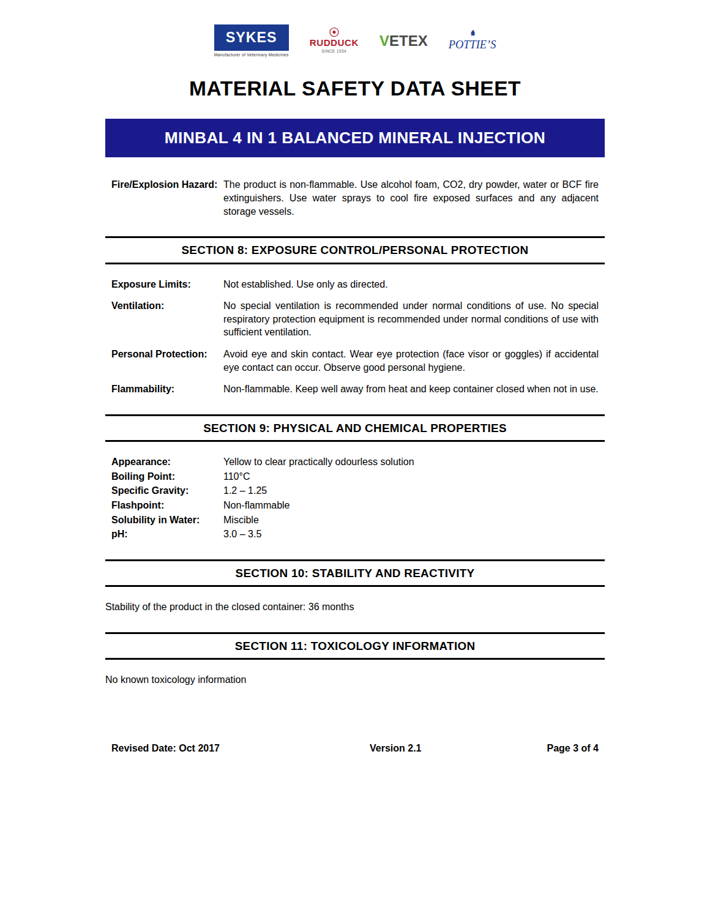SYKES
Manufacturer of Veterinary Medicines
⦿
RUDDUCK
SINCE 1934
VETEX
♞
POTTIE’S
MATERIAL SAFETY DATA SHEET
MINBAL 4 IN 1 BALANCED MINERAL INJECTION
Fire/Explosion Hazard:
The product is non-flammable. Use alcohol foam, CO2, dry powder, water or BCF fire extinguishers. Use water sprays to cool fire exposed surfaces and any adjacent storage vessels.
SECTION 8: EXPOSURE CONTROL/PERSONAL PROTECTION
Exposure Limits:
Not established. Use only as directed.
Ventilation:
No special ventilation is recommended under normal conditions of use. No special respiratory protection equipment is recommended under normal conditions of use with sufficient ventilation.
Personal Protection:
Avoid eye and skin contact. Wear eye protection (face visor or goggles) if accidental eye contact can occur. Observe good personal hygiene.
Flammability:
Non-flammable. Keep well away from heat and keep container closed when not in use.
SECTION 9: PHYSICAL AND CHEMICAL PROPERTIES
Appearance:
Yellow to clear practically odourless solution
Boiling Point:
110°C
Specific Gravity:
1.2 – 1.25
Flashpoint:
Non-flammable
Solubility in Water:
Miscible
pH:
3.0 – 3.5
SECTION 10: STABILITY AND REACTIVITY
Stability of the product in the closed container: 36 months
SECTION 11: TOXICOLOGY INFORMATION
No known toxicology information
Revised Date: Oct 2017
Version 2.1
Page 3 of 4